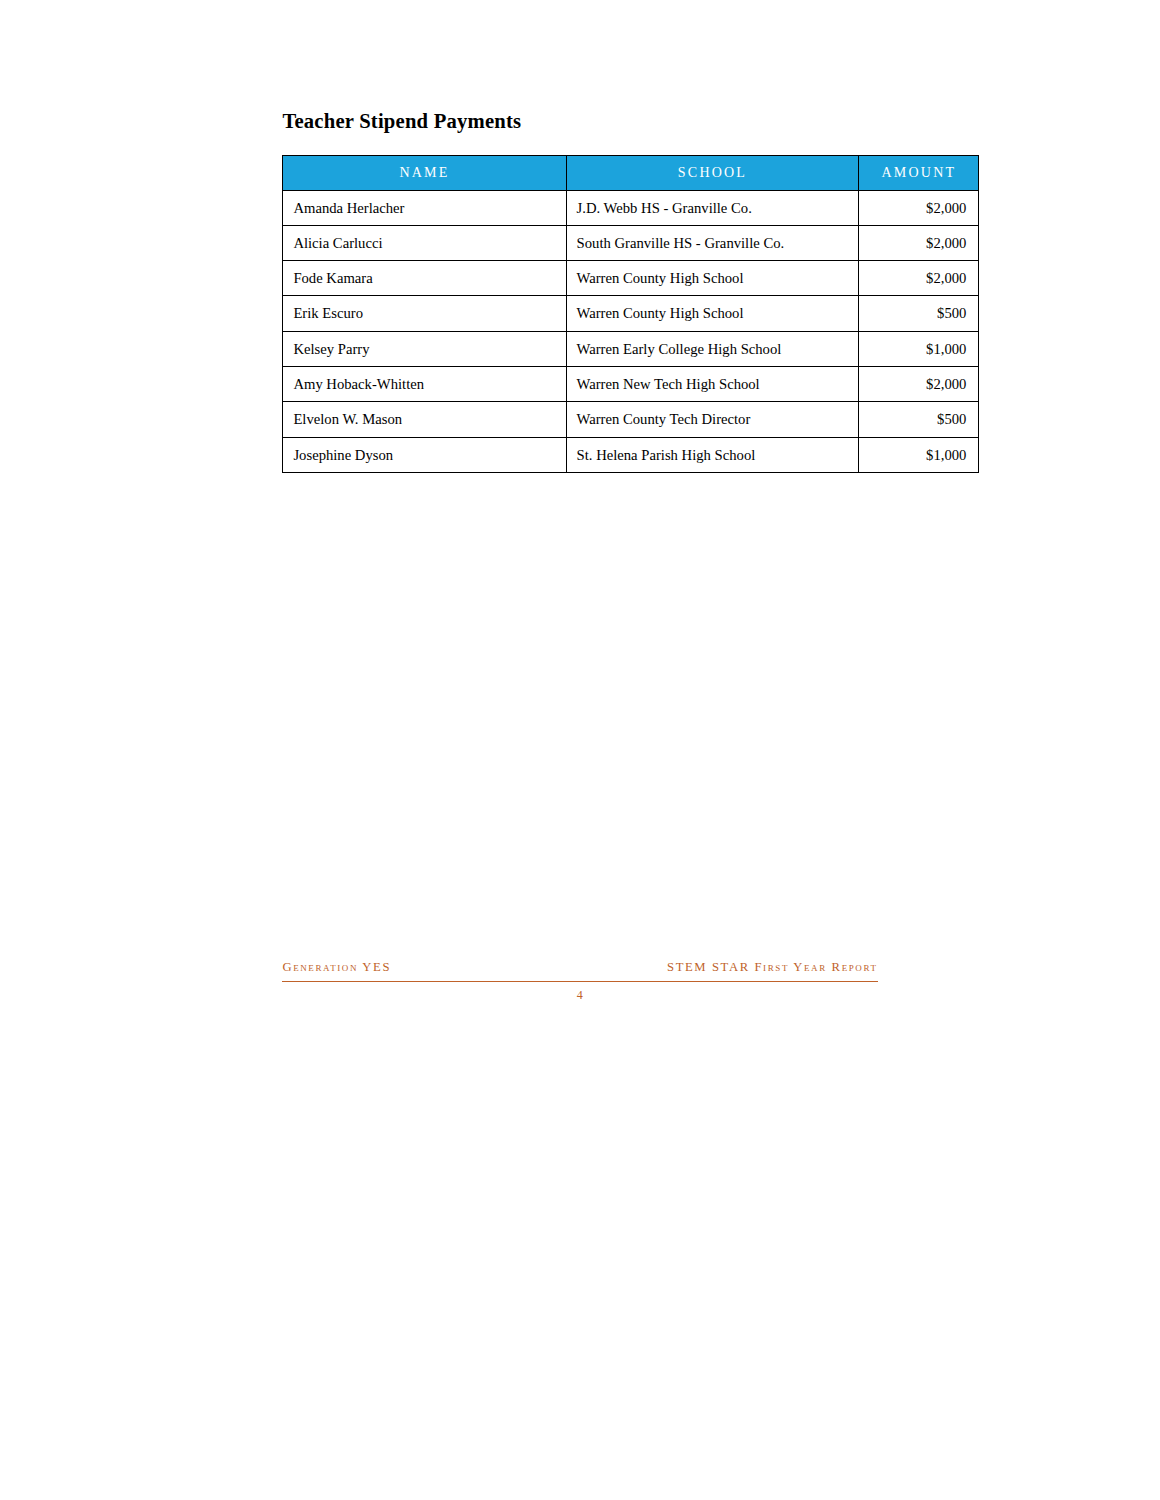Teacher Stipend Payments
| Name | School | Amount |
| --- | --- | --- |
| Amanda Herlacher | J.D. Webb HS - Granville Co. | $2,000 |
| Alicia Carlucci | South Granville HS - Granville Co. | $2,000 |
| Fode Kamara | Warren County High School | $2,000 |
| Erik Escuro | Warren County High School | $500 |
| Kelsey Parry | Warren Early College High School | $1,000 |
| Amy Hoback-Whitten | Warren New Tech High School | $2,000 |
| Elvelon W. Mason | Warren County Tech Director | $500 |
| Josephine Dyson | St. Helena Parish High School | $1,000 |
Generation YES
STEM STAR First Year Report
4